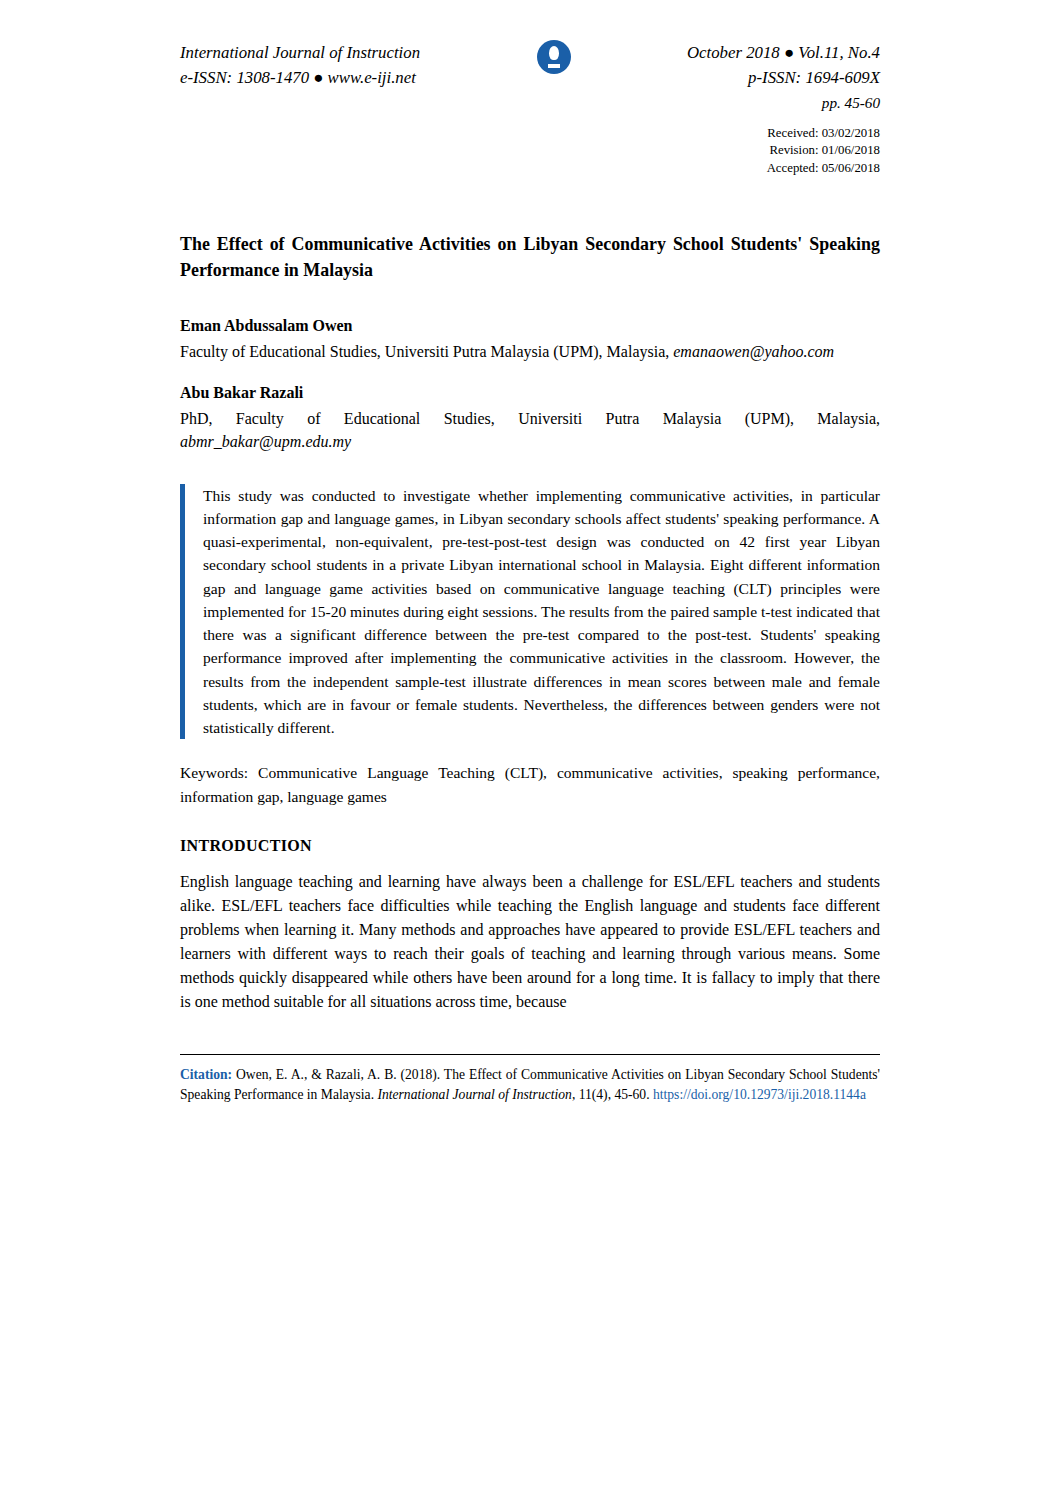International Journal of Instruction
e-ISSN: 1308-1470 ● www.e-iji.net
October 2018 ● Vol.11, No.4
p-ISSN: 1694-609X
pp. 45-60
Received: 03/02/2018
Revision: 01/06/2018
Accepted: 05/06/2018
The Effect of Communicative Activities on Libyan Secondary School Students' Speaking Performance in Malaysia
Eman Abdussalam Owen
Faculty of Educational Studies, Universiti Putra Malaysia (UPM), Malaysia, emanaowen@yahoo.com
Abu Bakar Razali
PhD, Faculty of Educational Studies, Universiti Putra Malaysia (UPM), Malaysia, abmr_bakar@upm.edu.my
This study was conducted to investigate whether implementing communicative activities, in particular information gap and language games, in Libyan secondary schools affect students' speaking performance. A quasi-experimental, non-equivalent, pre-test-post-test design was conducted on 42 first year Libyan secondary school students in a private Libyan international school in Malaysia. Eight different information gap and language game activities based on communicative language teaching (CLT) principles were implemented for 15-20 minutes during eight sessions. The results from the paired sample t-test indicated that there was a significant difference between the pre-test compared to the post-test. Students' speaking performance improved after implementing the communicative activities in the classroom. However, the results from the independent sample-test illustrate differences in mean scores between male and female students, which are in favour or female students. Nevertheless, the differences between genders were not statistically different.
Keywords: Communicative Language Teaching (CLT), communicative activities, speaking performance, information gap, language games
INTRODUCTION
English language teaching and learning have always been a challenge for ESL/EFL teachers and students alike. ESL/EFL teachers face difficulties while teaching the English language and students face different problems when learning it. Many methods and approaches have appeared to provide ESL/EFL teachers and learners with different ways to reach their goals of teaching and learning through various means. Some methods quickly disappeared while others have been around for a long time. It is fallacy to imply that there is one method suitable for all situations across time, because
Citation: Owen, E. A., & Razali, A. B. (2018). The Effect of Communicative Activities on Libyan Secondary School Students' Speaking Performance in Malaysia. International Journal of Instruction, 11(4), 45-60. https://doi.org/10.12973/iji.2018.1144a